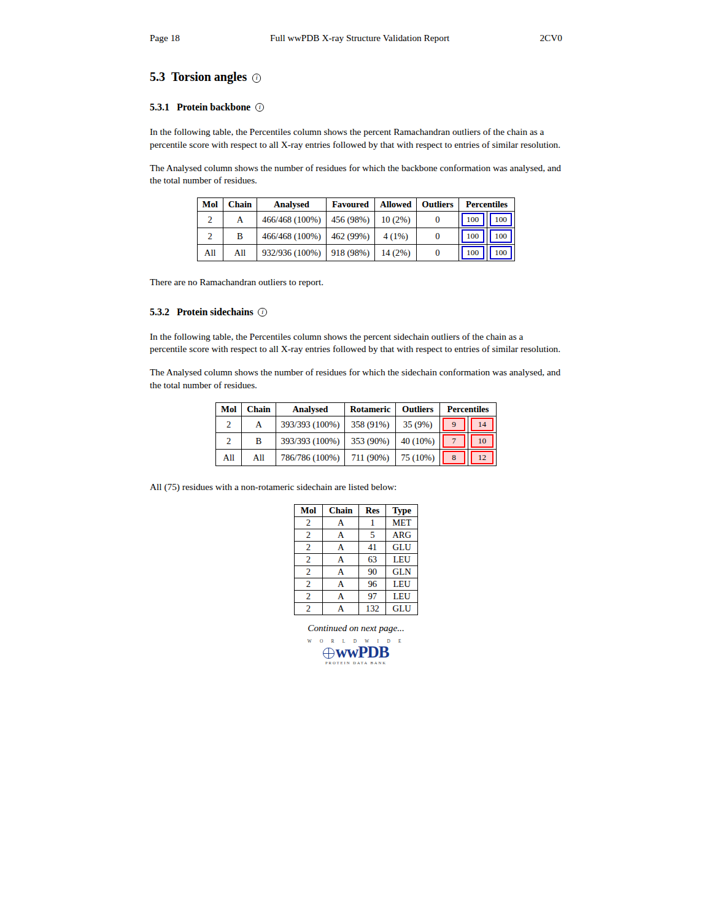Page 18
Full wwPDB X-ray Structure Validation Report
2CV0
5.3 Torsion angles i
5.3.1 Protein backbone i
In the following table, the Percentiles column shows the percent Ramachandran outliers of the chain as a percentile score with respect to all X-ray entries followed by that with respect to entries of similar resolution.
The Analysed column shows the number of residues for which the backbone conformation was analysed, and the total number of residues.
| Mol | Chain | Analysed | Favoured | Allowed | Outliers | Percentiles |
| --- | --- | --- | --- | --- | --- | --- |
| 2 | A | 466/468 (100%) | 456 (98%) | 10 (2%) | 0 | 100 | 100 |
| 2 | B | 466/468 (100%) | 462 (99%) | 4 (1%) | 0 | 100 | 100 |
| All | All | 932/936 (100%) | 918 (98%) | 14 (2%) | 0 | 100 | 100 |
There are no Ramachandran outliers to report.
5.3.2 Protein sidechains i
In the following table, the Percentiles column shows the percent sidechain outliers of the chain as a percentile score with respect to all X-ray entries followed by that with respect to entries of similar resolution.
The Analysed column shows the number of residues for which the sidechain conformation was analysed, and the total number of residues.
| Mol | Chain | Analysed | Rotameric | Outliers | Percentiles |
| --- | --- | --- | --- | --- | --- |
| 2 | A | 393/393 (100%) | 358 (91%) | 35 (9%) | 9 | 14 |
| 2 | B | 393/393 (100%) | 353 (90%) | 40 (10%) | 7 | 10 |
| All | All | 786/786 (100%) | 711 (90%) | 75 (10%) | 8 | 12 |
All (75) residues with a non-rotameric sidechain are listed below:
| Mol | Chain | Res | Type |
| --- | --- | --- | --- |
| 2 | A | 1 | MET |
| 2 | A | 5 | ARG |
| 2 | A | 41 | GLU |
| 2 | A | 63 | LEU |
| 2 | A | 90 | GLN |
| 2 | A | 96 | LEU |
| 2 | A | 97 | LEU |
| 2 | A | 132 | GLU |
Continued on next page...
W O R L D W I D E
ww PDB
PROTEIN DATA BANK